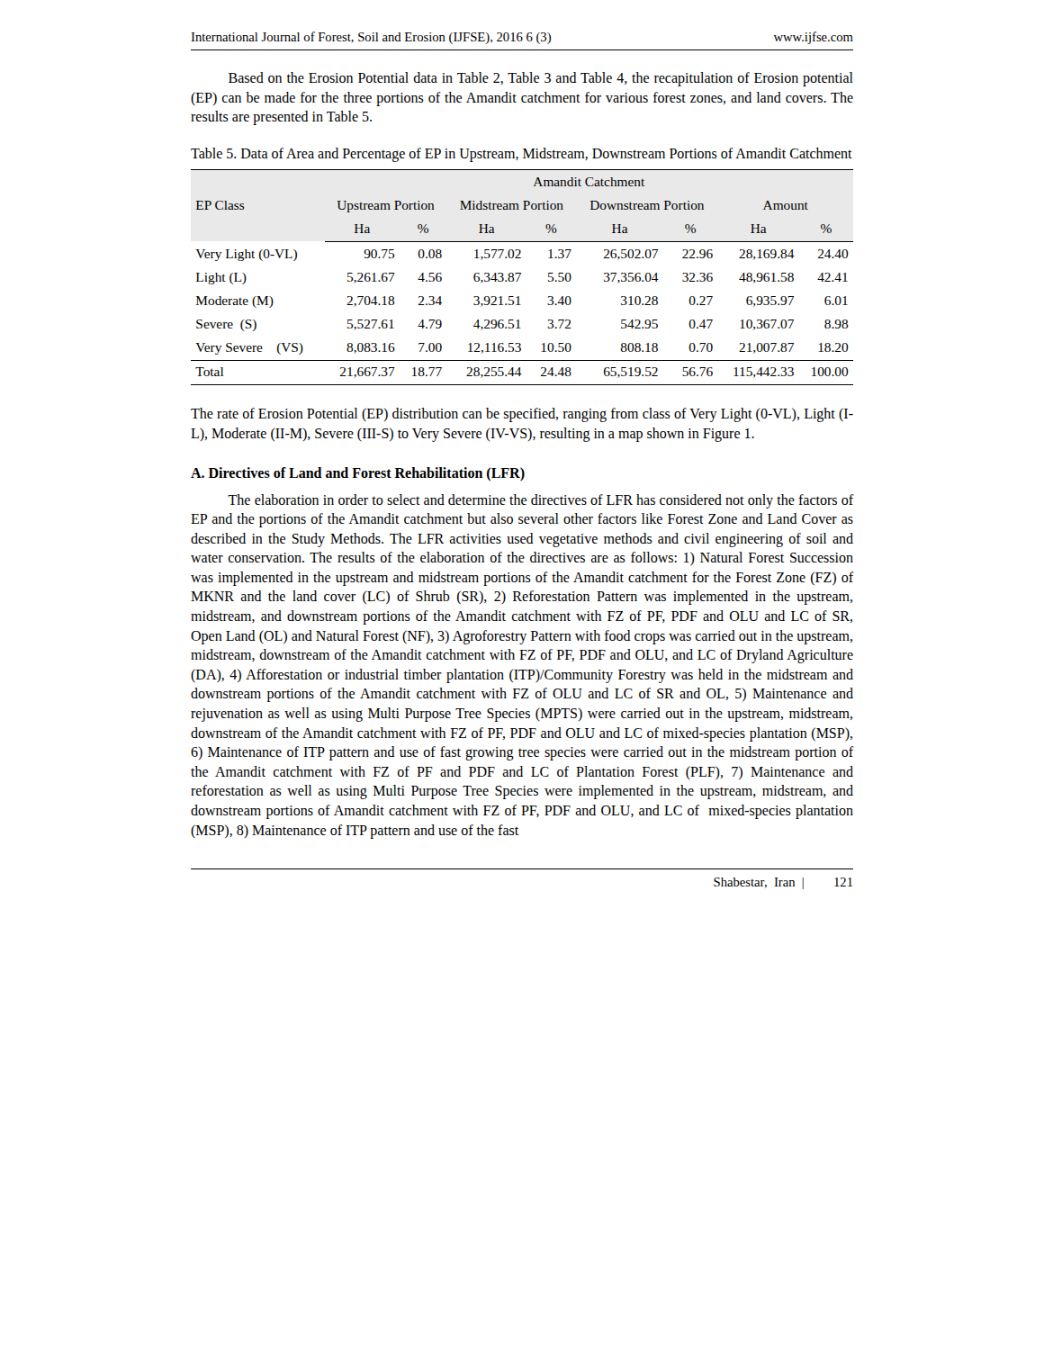International Journal of Forest, Soil and Erosion (IJFSE), 2016 6 (3) www.ijfse.com
Based on the Erosion Potential data in Table 2, Table 3 and Table 4, the recapitulation of Erosion potential (EP) can be made for the three portions of the Amandit catchment for various forest zones, and land covers. The results are presented in Table 5.
Table 5. Data of Area and Percentage of EP in Upstream, Midstream, Downstream Portions of Amandit Catchment
| EP Class | Amandit Catchment |
| --- | --- |
| Upstream Portion | Midstream Portion | Downstream Portion | Amount |
| Ha | % | Ha | % | Ha | % | Ha | % |
| Very Light (0-VL) | 90.75 | 0.08 | 1,577.02 | 1.37 | 26,502.07 | 22.96 | 28,169.84 | 24.40 |
| Light (L) | 5,261.67 | 4.56 | 6,343.87 | 5.50 | 37,356.04 | 32.36 | 48,961.58 | 42.41 |
| Moderate (M) | 2,704.18 | 2.34 | 3,921.51 | 3.40 | 310.28 | 0.27 | 6,935.97 | 6.01 |
| Severe (S) | 5,527.61 | 4.79 | 4,296.51 | 3.72 | 542.95 | 0.47 | 10,367.07 | 8.98 |
| Very Severe (VS) | 8,083.16 | 7.00 | 12,116.53 | 10.50 | 808.18 | 0.70 | 21,007.87 | 18.20 |
| Total | 21,667.37 | 18.77 | 28,255.44 | 24.48 | 65,519.52 | 56.76 | 115,442.33 | 100.00 |
The rate of Erosion Potential (EP) distribution can be specified, ranging from class of Very Light (0-VL), Light (I-L), Moderate (II-M), Severe (III-S) to Very Severe (IV-VS), resulting in a map shown in Figure 1.
A. Directives of Land and Forest Rehabilitation (LFR)
The elaboration in order to select and determine the directives of LFR has considered not only the factors of EP and the portions of the Amandit catchment but also several other factors like Forest Zone and Land Cover as described in the Study Methods. The LFR activities used vegetative methods and civil engineering of soil and water conservation. The results of the elaboration of the directives are as follows: 1) Natural Forest Succession was implemented in the upstream and midstream portions of the Amandit catchment for the Forest Zone (FZ) of MKNR and the land cover (LC) of Shrub (SR), 2) Reforestation Pattern was implemented in the upstream, midstream, and downstream portions of the Amandit catchment with FZ of PF, PDF and OLU and LC of SR, Open Land (OL) and Natural Forest (NF), 3) Agroforestry Pattern with food crops was carried out in the upstream, midstream, downstream of the Amandit catchment with FZ of PF, PDF and OLU, and LC of Dryland Agriculture (DA), 4) Afforestation or industrial timber plantation (ITP)/Community Forestry was held in the midstream and downstream portions of the Amandit catchment with FZ of OLU and LC of SR and OL, 5) Maintenance and rejuvenation as well as using Multi Purpose Tree Species (MPTS) were carried out in the upstream, midstream, downstream of the Amandit catchment with FZ of PF, PDF and OLU and LC of mixed-species plantation (MSP), 6) Maintenance of ITP pattern and use of fast growing tree species were carried out in the midstream portion of the Amandit catchment with FZ of PF and PDF and LC of Plantation Forest (PLF), 7) Maintenance and reforestation as well as using Multi Purpose Tree Species were implemented in the upstream, midstream, and downstream portions of Amandit catchment with FZ of PF, PDF and OLU, and LC of mixed-species plantation (MSP), 8) Maintenance of ITP pattern and use of the fast
Shabestar, Iran |121